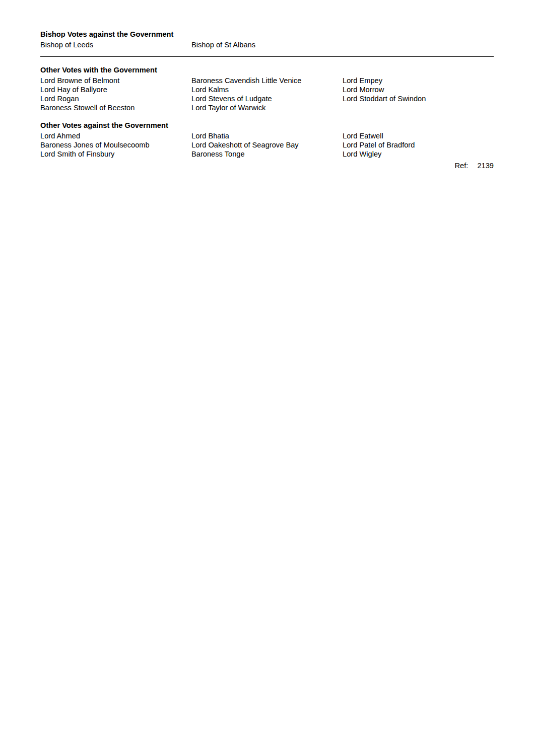Bishop Votes against the Government
| Bishop of Leeds | Bishop of St Albans | |
Other Votes with the Government
| Lord Browne of Belmont | Baroness Cavendish Little Venice | Lord Empey |
| Lord Hay of Ballyore | Lord Kalms | Lord Morrow |
| Lord Rogan | Lord Stevens of Ludgate | Lord Stoddart of Swindon |
| Baroness Stowell of Beeston | Lord Taylor of Warwick | |
Other Votes against the Government
| Lord Ahmed | Lord Bhatia | Lord Eatwell |
| Baroness Jones of Moulsecoomb | Lord Oakeshott of Seagrove Bay | Lord Patel of Bradford |
| Lord Smith of Finsbury | Baroness Tonge | Lord Wigley |
Ref: 2139